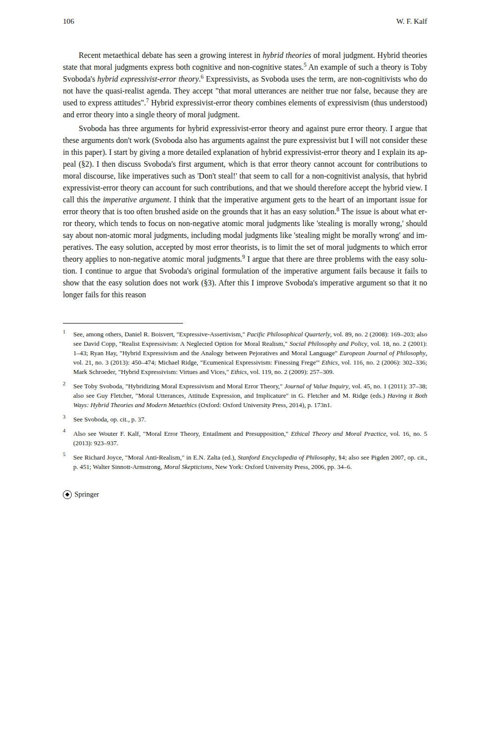106 W. F. Kalf
Recent metaethical debate has seen a growing interest in hybrid theories of moral judgment. Hybrid theories state that moral judgments express both cognitive and non-cognitive states.5 An example of such a theory is Toby Svoboda's hybrid expressivist-error theory.6 Expressivists, as Svoboda uses the term, are non-cognitivists who do not have the quasi-realist agenda. They accept "that moral utterances are neither true nor false, because they are used to express attitudes".7 Hybrid expressivist-error theory combines elements of expressivism (thus understood) and error theory into a single theory of moral judgment.
Svoboda has three arguments for hybrid expressivist-error theory and against pure error theory. I argue that these arguments don't work (Svoboda also has arguments against the pure expressivist but I will not consider these in this paper). I start by giving a more detailed explanation of hybrid expressivist-error theory and I explain its appeal (§2). I then discuss Svoboda's first argument, which is that error theory cannot account for contributions to moral discourse, like imperatives such as 'Don't steal!' that seem to call for a non-cognitivist analysis, that hybrid expressivist-error theory can account for such contributions, and that we should therefore accept the hybrid view. I call this the imperative argument. I think that the imperative argument gets to the heart of an important issue for error theory that is too often brushed aside on the grounds that it has an easy solution.8 The issue is about what error theory, which tends to focus on non-negative atomic moral judgments like 'stealing is morally wrong,' should say about non-atomic moral judgments, including modal judgments like 'stealing might be morally wrong' and imperatives. The easy solution, accepted by most error theorists, is to limit the set of moral judgments to which error theory applies to non-negative atomic moral judgments.9 I argue that there are three problems with the easy solution. I continue to argue that Svoboda's original formulation of the imperative argument fails because it fails to show that the easy solution does not work (§3). After this I improve Svoboda's imperative argument so that it no longer fails for this reason
See, among others, Daniel R. Boisvert, "Expressive-Assertivism," Pacific Philosophical Quarterly, vol. 89, no. 2 (2008): 169–203; also see David Copp, "Realist Expressivism: A Neglected Option for Moral Realism," Social Philosophy and Policy, vol. 18, no. 2 (2001): 1–43; Ryan Hay, "Hybrid Expressivism and the Analogy between Pejoratives and Moral Language" European Journal of Philosophy, vol. 21, no. 3 (2013): 450–474; Michael Ridge, "Ecumenical Expressivism: Finessing Frege'" Ethics, vol. 116, no. 2 (2006): 302–336; Mark Schroeder, "Hybrid Expressivism: Virtues and Vices," Ethics, vol. 119, no. 2 (2009): 257–309.
See Toby Svoboda, "Hybridizing Moral Expressivism and Moral Error Theory," Journal of Value Inquiry, vol. 45, no. 1 (2011): 37–38; also see Guy Fletcher, "Moral Utterances, Attitude Expression, and Implicature" in G. Fletcher and M. Ridge (eds.) Having it Both Ways: Hybrid Theories and Modern Metaethics (Oxford: Oxford University Press, 2014), p. 173n1.
See Svoboda, op. cit., p. 37.
Also see Wouter F. Kalf, "Moral Error Theory, Entailment and Presupposition," Ethical Theory and Moral Practice, vol. 16, no. 5 (2013): 923–937.
See Richard Joyce, "Moral Anti-Realism," in E.N. Zalta (ed.), Stanford Encyclopedia of Philosophy, §4; also see Pigden 2007, op. cit., p. 451; Walter Sinnott-Armstrong, Moral Skepticisms, New York: Oxford University Press, 2006, pp. 34–6.
Springer